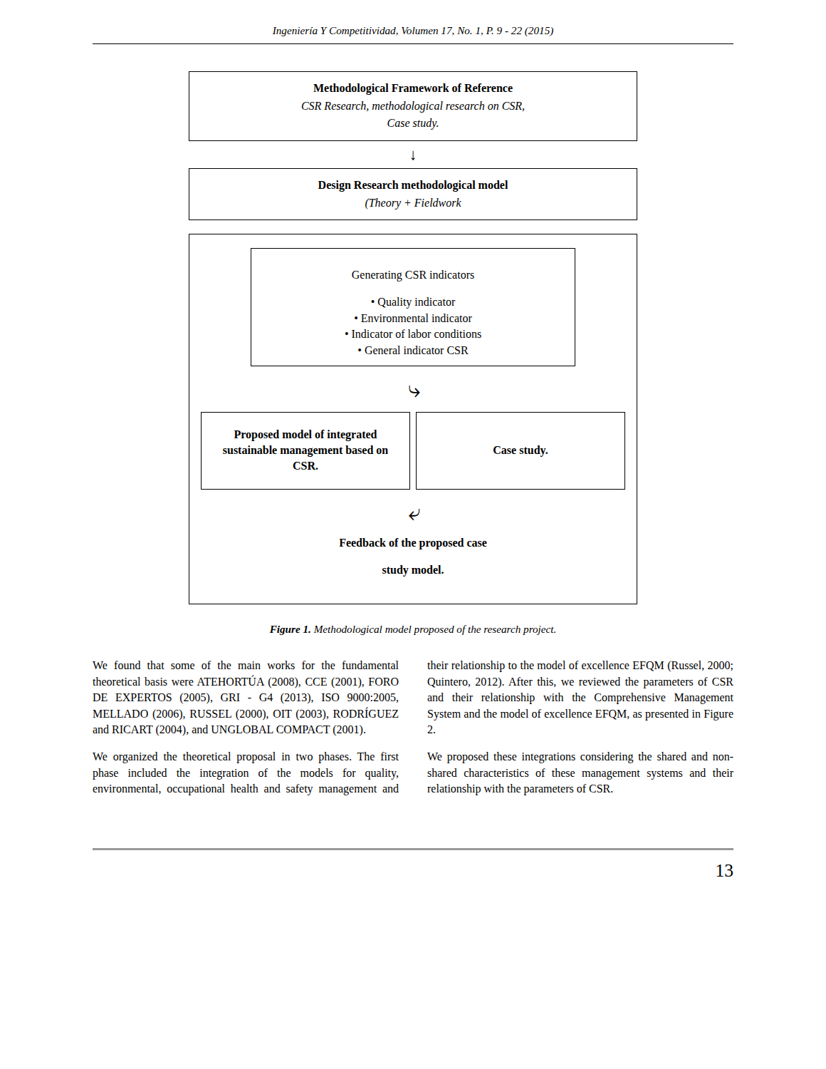Ingeniería Y Competitividad, Volumen 17, No. 1, P. 9 - 22 (2015)
Methodological Framework of Reference
CSR Research, methodological research on CSR,
Case study.
↓
Design Research methodological model
(Theory + Fieldwork
Generating CSR indicators
Quality indicator
Environmental indicator
Indicator of labor conditions
General indicator CSR
⤷
Proposed model of integrated sustainable management based on CSR.
Case study.
⤶
Feedback of the proposed case
study model.
Figure 1. Methodological model proposed of the research project.
We found that some of the main works for the fundamental theoretical basis were ATEHORTÚA (2008), CCE (2001), FORO DE EXPERTOS (2005), GRI - G4 (2013), ISO 9000:2005, MELLADO (2006), RUSSEL (2000), OIT (2003), RODRÍGUEZ and RICART (2004), and UNGLOBAL COMPACT (2001).
We organized the theoretical proposal in two phases. The first phase included the integration of the models for quality, environmental, occupational health and safety management and their relationship to the model of excellence EFQM (Russel, 2000; Quintero, 2012). After this, we reviewed the parameters of CSR and their relationship with the Comprehensive Management System and the model of excellence EFQM, as presented in Figure 2.
We proposed these integrations considering the shared and non-shared characteristics of these management systems and their relationship with the parameters of CSR.
13